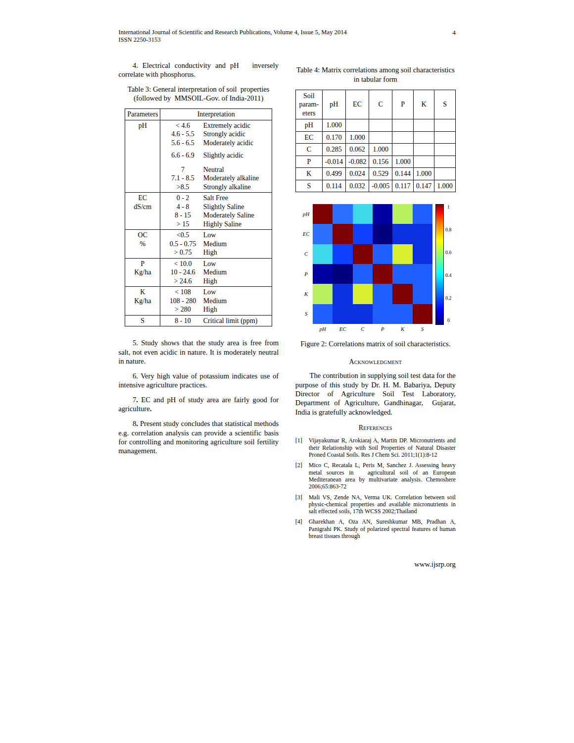International Journal of Scientific and Research Publications, Volume 4, Issue 5, May 2014 ISSN 2250-3153 4
4. Electrical conductivity and pH inversely correlate with phosphorus.
Table 3: General interpretation of soil properties
(followed by MMSOIL-Gov. of India-2011)
| Parameters | Interpretation |
| pH | < 4.6 Extremely acidic 4.6 - 5.5 Strongly acidic 5.6 - 6.5 Moderately acidic 6.6 - 6.9 Slightly acidic 7 Neutral 7.1 - 8.5 Moderately alkaline >8.5 Strongly alkaline |
| EC dS/cm | 0 - 2 Salt Free 4 - 8 Slightly Saline 8 - 15 Moderately Saline > 15 Highly Saline |
| OC % | <0.5 Low 0.5 - 0.75 Medium > 0.75 High |
| P Kg/ha | < 10.0 Low 10 - 24.6 Medium > 24.6 High |
| K Kg/ha | < 108 Low 108 - 280 Medium > 280 High |
| S | 8 - 10 Critical limit (ppm) |
5. Study shows that the study area is free from salt, not even acidic in nature. It is moderately neutral in nature.
6. Very high value of potassium indicates use of intensive agriculture practices.
7. EC and pH of study area are fairly good for agriculture.
8. Present study concludes that statistical methods e.g. correlation analysis can provide a scientific basis for controlling and monitoring agriculture soil fertility management.
Table 4: Matrix correlations among soil characteristics in tabular form
| Soil param-eters | pH | EC | C | P | K | S |
| --- | --- | --- | --- | --- | --- | --- |
| pH | 1.000 | | | | | |
| EC | 0.170 | 1.000 | | | | |
| C | 0.285 | 0.062 | 1.000 | | | |
| P | -0.014 | -0.082 | 0.156 | 1.000 | | |
| K | 0.499 | 0.024 | 0.529 | 0.144 | 1.000 | |
| S | 0.114 | 0.032 | -0.005 | 0.117 | 0.147 | 1.000 |
pH
EC
C
P
K
S
pH
EC
C
P
K
S
1 0.8 0.6 0.4 0.2 0
Figure 2: Correlations matrix of soil characteristics.
Acknowledgment
The contribution in supplying soil test data for the purpose of this study by Dr. H. M. Babariya, Deputy Director of Agriculture Soil Test Laboratory, Department of Agriculture, Gandhinagar, Gujarat, India is gratefully acknowledged.
References
[1] Vijayakumar R, Arokiaraj A, Martin DP. Micronutrients and their Relationship with Soil Properties of Natural Disaster Proned Coastal Soils. Res J Chem Sci. 2011;1(1):8-12
[2] Mico C, Recatala L, Peris M, Sanchez J. Assessing heavy metal sources in agricultural soil of an European Mediteranean area by multivariate analysis. Chemoshere 2006;65:863-72
[3] Mali VS, Zende NA, Verma UK. Correlation between soil physic-chemical properties and available micronutrients in salt effected soils, 17th WCSS 2002;Thailand
[4] Gharekhan A, Oza AN, Sureshkumar MB, Pradhan A, Panigrahi PK. Study of polarized spectral features of human breast tissues through
www.ijsrp.org